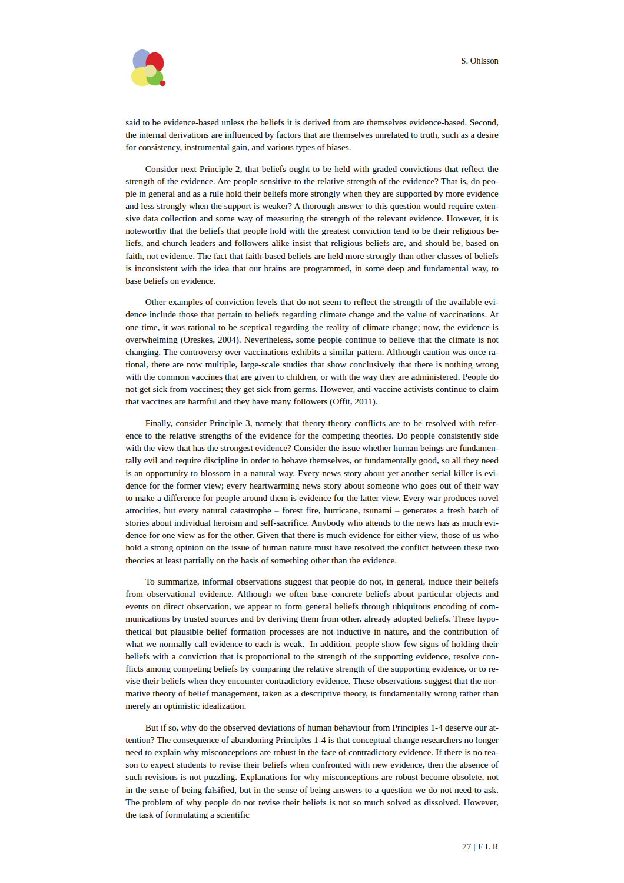S. Ohlsson
said to be evidence-based unless the beliefs it is derived from are themselves evidence-based. Second, the internal derivations are influenced by factors that are themselves unrelated to truth, such as a desire for consistency, instrumental gain, and various types of biases.
Consider next Principle 2, that beliefs ought to be held with graded convictions that reflect the strength of the evidence. Are people sensitive to the relative strength of the evidence? That is, do people in general and as a rule hold their beliefs more strongly when they are supported by more evidence and less strongly when the support is weaker? A thorough answer to this question would require extensive data collection and some way of measuring the strength of the relevant evidence. However, it is noteworthy that the beliefs that people hold with the greatest conviction tend to be their religious beliefs, and church leaders and followers alike insist that religious beliefs are, and should be, based on faith, not evidence. The fact that faith-based beliefs are held more strongly than other classes of beliefs is inconsistent with the idea that our brains are programmed, in some deep and fundamental way, to base beliefs on evidence.
Other examples of conviction levels that do not seem to reflect the strength of the available evidence include those that pertain to beliefs regarding climate change and the value of vaccinations. At one time, it was rational to be sceptical regarding the reality of climate change; now, the evidence is overwhelming (Oreskes, 2004). Nevertheless, some people continue to believe that the climate is not changing. The controversy over vaccinations exhibits a similar pattern. Although caution was once rational, there are now multiple, large-scale studies that show conclusively that there is nothing wrong with the common vaccines that are given to children, or with the way they are administered. People do not get sick from vaccines; they get sick from germs. However, anti-vaccine activists continue to claim that vaccines are harmful and they have many followers (Offit, 2011).
Finally, consider Principle 3, namely that theory-theory conflicts are to be resolved with reference to the relative strengths of the evidence for the competing theories. Do people consistently side with the view that has the strongest evidence? Consider the issue whether human beings are fundamentally evil and require discipline in order to behave themselves, or fundamentally good, so all they need is an opportunity to blossom in a natural way. Every news story about yet another serial killer is evidence for the former view; every heartwarming news story about someone who goes out of their way to make a difference for people around them is evidence for the latter view. Every war produces novel atrocities, but every natural catastrophe – forest fire, hurricane, tsunami – generates a fresh batch of stories about individual heroism and self-sacrifice. Anybody who attends to the news has as much evidence for one view as for the other. Given that there is much evidence for either view, those of us who hold a strong opinion on the issue of human nature must have resolved the conflict between these two theories at least partially on the basis of something other than the evidence.
To summarize, informal observations suggest that people do not, in general, induce their beliefs from observational evidence. Although we often base concrete beliefs about particular objects and events on direct observation, we appear to form general beliefs through ubiquitous encoding of communications by trusted sources and by deriving them from other, already adopted beliefs. These hypothetical but plausible belief formation processes are not inductive in nature, and the contribution of what we normally call evidence to each is weak. In addition, people show few signs of holding their beliefs with a conviction that is proportional to the strength of the supporting evidence, resolve conflicts among competing beliefs by comparing the relative strength of the supporting evidence, or to revise their beliefs when they encounter contradictory evidence. These observations suggest that the normative theory of belief management, taken as a descriptive theory, is fundamentally wrong rather than merely an optimistic idealization.
But if so, why do the observed deviations of human behaviour from Principles 1-4 deserve our attention? The consequence of abandoning Principles 1-4 is that conceptual change researchers no longer need to explain why misconceptions are robust in the face of contradictory evidence. If there is no reason to expect students to revise their beliefs when confronted with new evidence, then the absence of such revisions is not puzzling. Explanations for why misconceptions are robust become obsolete, not in the sense of being falsified, but in the sense of being answers to a question we do not need to ask. The problem of why people do not revise their beliefs is not so much solved as dissolved. However, the task of formulating a scientific
77 | F L R